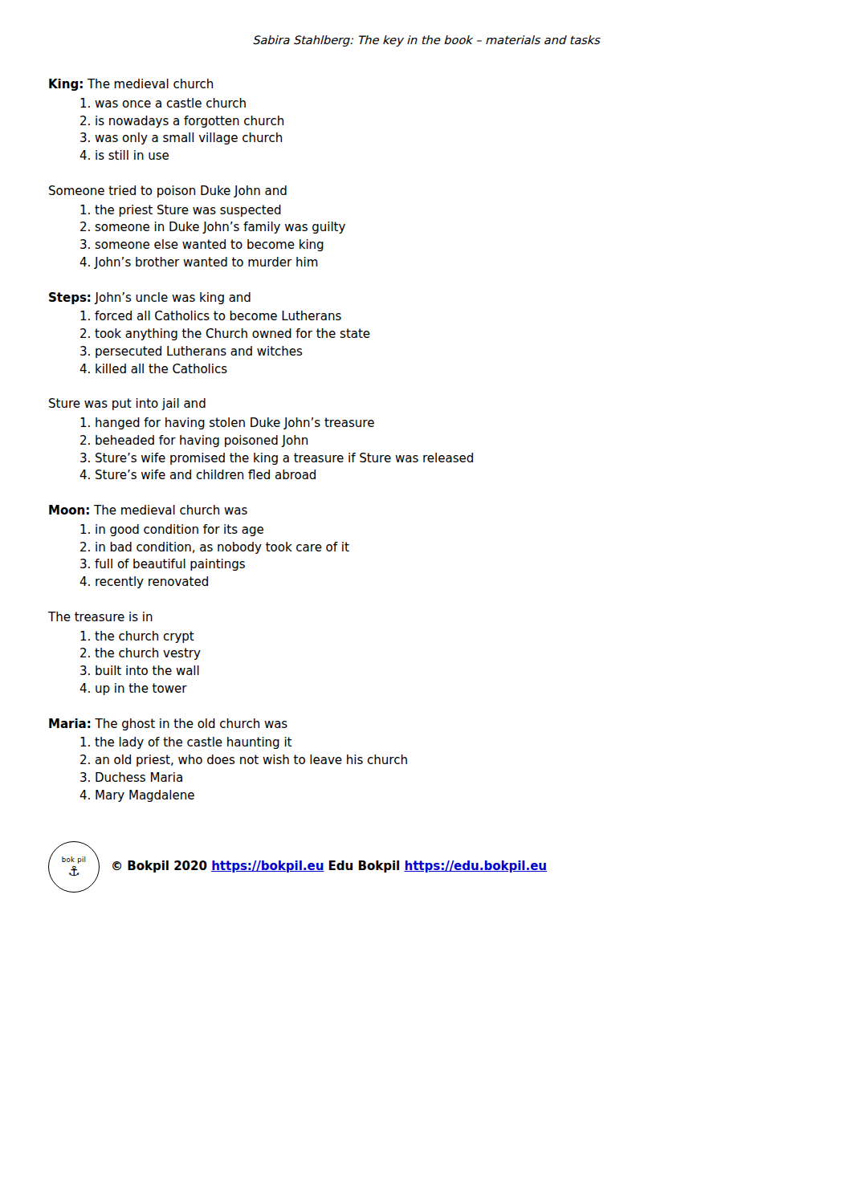Sabira Stahlberg: The key in the book – materials and tasks
King: The medieval church
was once a castle church
is nowadays a forgotten church
was only a small village church
is still in use
Someone tried to poison Duke John and
the priest Sture was suspected
someone in Duke John’s family was guilty
someone else wanted to become king
John’s brother wanted to murder him
Steps: John’s uncle was king and
forced all Catholics to become Lutherans
took anything the Church owned for the state
persecuted Lutherans and witches
killed all the Catholics
Sture was put into jail and
hanged for having stolen Duke John’s treasure
beheaded for having poisoned John
Sture’s wife promised the king a treasure if Sture was released
Sture’s wife and children fled abroad
Moon: The medieval church was
in good condition for its age
in bad condition, as nobody took care of it
full of beautiful paintings
recently renovated
The treasure is in
the church crypt
the church vestry
built into the wall
up in the tower
Maria: The ghost in the old church was
the lady of the castle haunting it
an old priest, who does not wish to leave his church
Duchess Maria
Mary Magdalene
bok pil ⚓
© Bokpil 2020 https://bokpil.eu Edu Bokpil https://edu.bokpil.eu